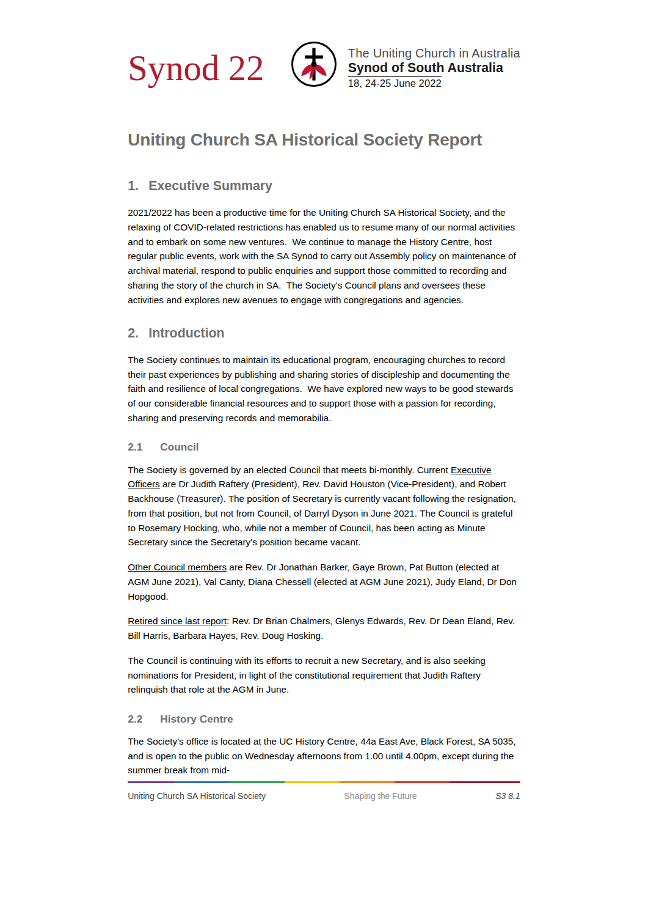Synod 22
The Uniting Church in Australia
Synod of South Australia
18, 24-25 June 2022
Uniting Church SA Historical Society Report
1. Executive Summary
2021/2022 has been a productive time for the Uniting Church SA Historical Society, and the relaxing of COVID-related restrictions has enabled us to resume many of our normal activities and to embark on some new ventures. We continue to manage the History Centre, host regular public events, work with the SA Synod to carry out Assembly policy on maintenance of archival material, respond to public enquiries and support those committed to recording and sharing the story of the church in SA. The Society's Council plans and oversees these activities and explores new avenues to engage with congregations and agencies.
2. Introduction
The Society continues to maintain its educational program, encouraging churches to record their past experiences by publishing and sharing stories of discipleship and documenting the faith and resilience of local congregations. We have explored new ways to be good stewards of our considerable financial resources and to support those with a passion for recording, sharing and preserving records and memorabilia.
2.1 Council
The Society is governed by an elected Council that meets bi-monthly. Current Executive Officers are Dr Judith Raftery (President), Rev. David Houston (Vice-President), and Robert Backhouse (Treasurer). The position of Secretary is currently vacant following the resignation, from that position, but not from Council, of Darryl Dyson in June 2021. The Council is grateful to Rosemary Hocking, who, while not a member of Council, has been acting as Minute Secretary since the Secretary's position became vacant.
Other Council members are Rev. Dr Jonathan Barker, Gaye Brown, Pat Button (elected at AGM June 2021), Val Canty, Diana Chessell (elected at AGM June 2021), Judy Eland, Dr Don Hopgood.
Retired since last report: Rev. Dr Brian Chalmers, Glenys Edwards, Rev. Dr Dean Eland, Rev. Bill Harris, Barbara Hayes, Rev. Doug Hosking.
The Council is continuing with its efforts to recruit a new Secretary, and is also seeking nominations for President, in light of the constitutional requirement that Judith Raftery relinquish that role at the AGM in June.
2.2 History Centre
The Society's office is located at the UC History Centre, 44a East Ave, Black Forest, SA 5035, and is open to the public on Wednesday afternoons from 1.00 until 4.00pm, except during the summer break from mid-
Uniting Church SA Historical Society
Shaping the Future
S3 8.1